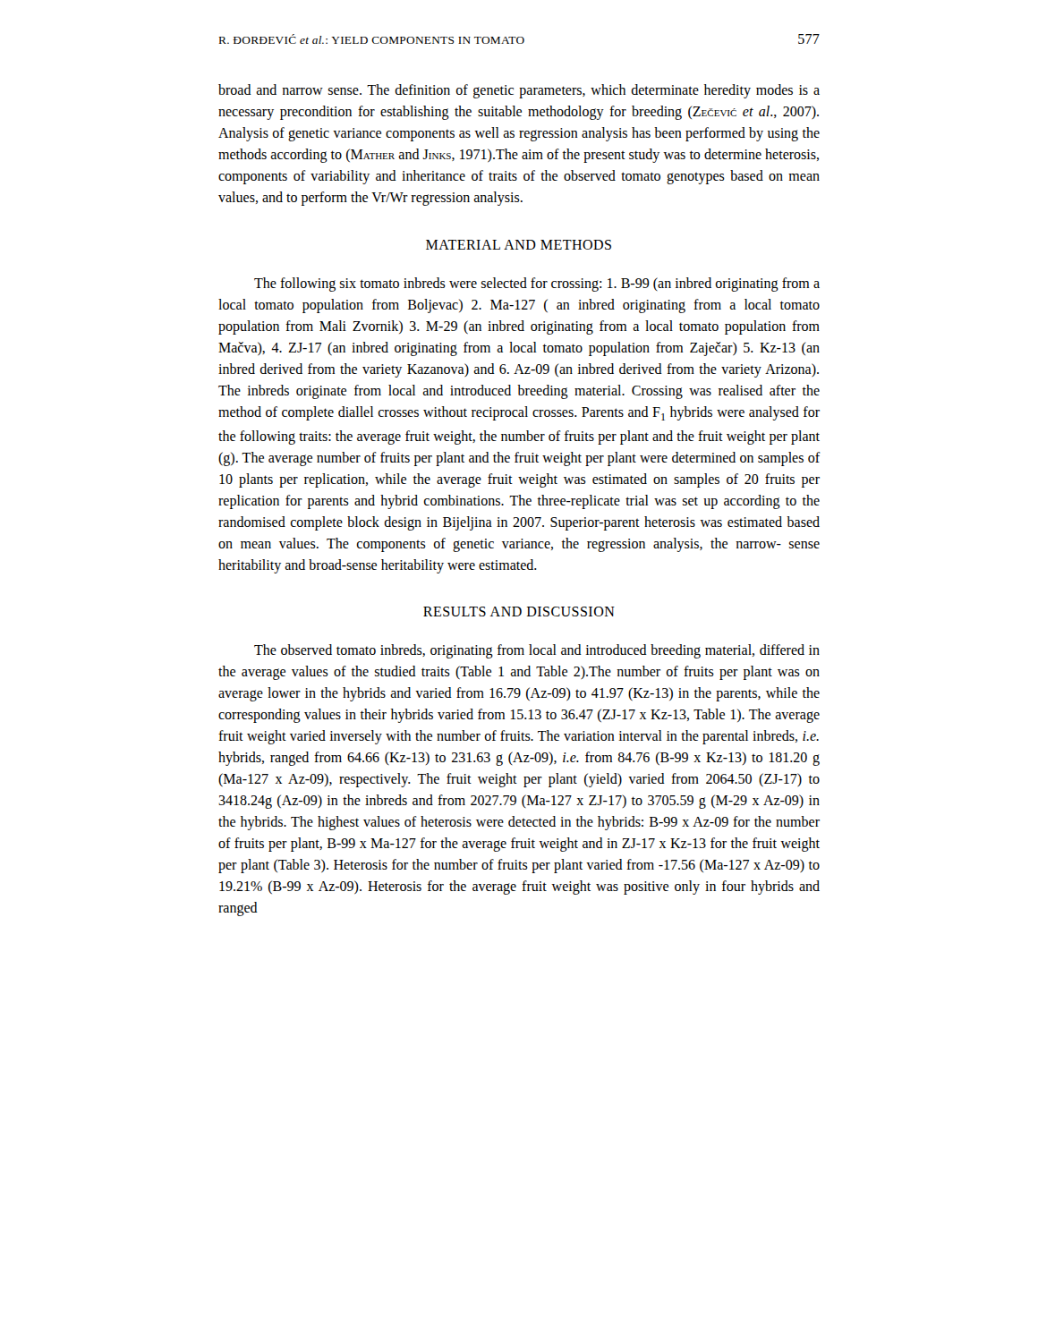R. ĐORĐEVIĆ et al.: YIELD COMPONENTS IN TOMATO 577
broad and narrow sense. The definition of genetic parameters, which determinate heredity modes is a necessary precondition for establishing the suitable methodology for breeding (Zečević et al., 2007). Analysis of genetic variance components as well as regression analysis has been performed by using the methods according to (Mather and Jinks, 1971).The aim of the present study was to determine heterosis, components of variability and inheritance of traits of the observed tomato genotypes based on mean values, and to perform the Vr/Wr regression analysis.
Material and Methods
The following six tomato inbreds were selected for crossing: 1. B-99 (an inbred originating from a local tomato population from Boljevac) 2. Ma-127 ( an inbred originating from a local tomato population from Mali Zvornik) 3. M-29 (an inbred originating from a local tomato population from Mačva), 4. ZJ-17 (an inbred originating from a local tomato population from Zaječar) 5. Kz-13 (an inbred derived from the variety Kazanova) and 6. Az-09 (an inbred derived from the variety Arizona). The inbreds originate from local and introduced breeding material. Crossing was realised after the method of complete diallel crosses without reciprocal crosses. Parents and F1 hybrids were analysed for the following traits: the average fruit weight, the number of fruits per plant and the fruit weight per plant (g). The average number of fruits per plant and the fruit weight per plant were determined on samples of 10 plants per replication, while the average fruit weight was estimated on samples of 20 fruits per replication for parents and hybrid combinations. The three-replicate trial was set up according to the randomised complete block design in Bijeljina in 2007. Superior-parent heterosis was estimated based on mean values. The components of genetic variance, the regression analysis, the narrow- sense heritability and broad-sense heritability were estimated.
Results and Discussion
The observed tomato inbreds, originating from local and introduced breeding material, differed in the average values of the studied traits (Table 1 and Table 2).The number of fruits per plant was on average lower in the hybrids and varied from 16.79 (Az-09) to 41.97 (Kz-13) in the parents, while the corresponding values in their hybrids varied from 15.13 to 36.47 (ZJ-17 x Kz-13, Table 1). The average fruit weight varied inversely with the number of fruits. The variation interval in the parental inbreds, i.e. hybrids, ranged from 64.66 (Kz-13) to 231.63 g (Az-09), i.e. from 84.76 (B-99 x Kz-13) to 181.20 g (Ma-127 x Az-09), respectively. The fruit weight per plant (yield) varied from 2064.50 (ZJ-17) to 3418.24g (Az-09) in the inbreds and from 2027.79 (Ma-127 x ZJ-17) to 3705.59 g (M-29 x Az-09) in the hybrids. The highest values of heterosis were detected in the hybrids: B-99 x Az-09 for the number of fruits per plant, B-99 x Ma-127 for the average fruit weight and in ZJ-17 x Kz-13 for the fruit weight per plant (Table 3). Heterosis for the number of fruits per plant varied from -17.56 (Ma-127 x Az-09) to 19.21% (B-99 x Az-09). Heterosis for the average fruit weight was positive only in four hybrids and ranged